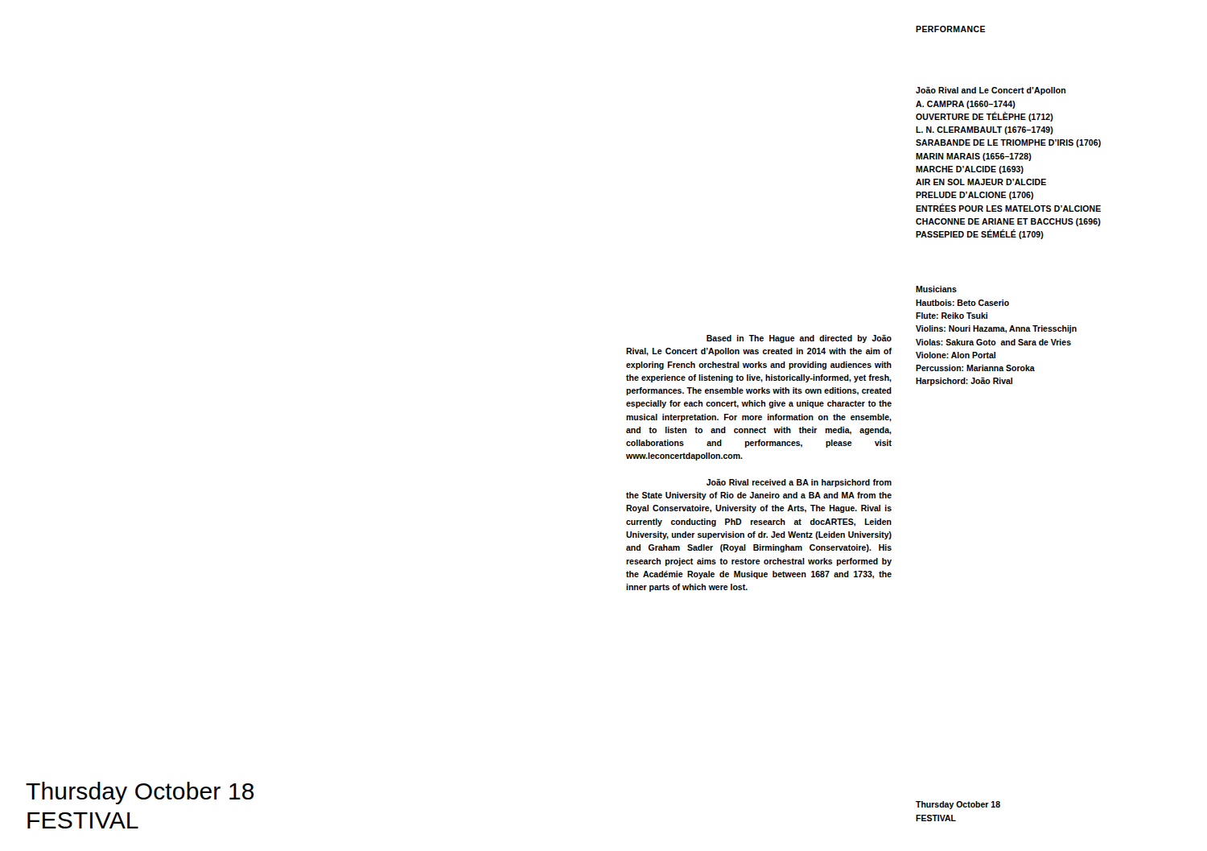PERFORMANCE
João Rival and Le Concert d’Apollon
A. CAMPRA (1660–1744)
OUVERTURE DE TÉLÈPHE (1712)
L. N. CLERAMBAULT (1676–1749)
SARABANDE DE LE TRIOMPHE D’IRIS (1706)
MARIN MARAIS (1656–1728)
MARCHE D’ALCIDE (1693)
AIR EN SOL MAJEUR D’ALCIDE
PRELUDE D’ALCIONE (1706)
ENTRÉES POUR LES MATELOTS D’ALCIONE
CHACONNE DE ARIANE ET BACCHUS (1696)
PASSEPIED DE SÉMÉLÉ (1709)
Musicians
Hautbois: Beto Caserio
Flute: Reiko Tsuki
Violins: Nouri Hazama, Anna Triesschijn
Violas: Sakura Goto and Sara de Vries
Violone: Alon Portal
Percussion: Marianna Soroka
Harpsichord: João Rival
Based in The Hague and directed by João Rival, Le Concert d’Apollon was created in 2014 with the aim of exploring French orchestral works and providing audiences with the experience of listening to live, historically-informed, yet fresh, performances. The ensemble works with its own editions, created especially for each concert, which give a unique character to the musical interpretation. For more information on the ensemble, and to listen to and connect with their media, agenda, collaborations and performances, please visit www.leconcertdapollon.com.
João Rival received a BA in harpsichord from the State University of Rio de Janeiro and a BA and MA from the Royal Conservatoire, University of the Arts, The Hague. Rival is currently conducting PhD research at docARTES, Leiden University, under supervision of dr. Jed Wentz (Leiden University) and Graham Sadler (Royal Birmingham Conservatoire). His research project aims to restore orchestral works performed by the Académie Royale de Musique between 1687 and 1733, the inner parts of which were lost.
Thursday October 18
FESTIVAL
Thursday October 18
FESTIVAL